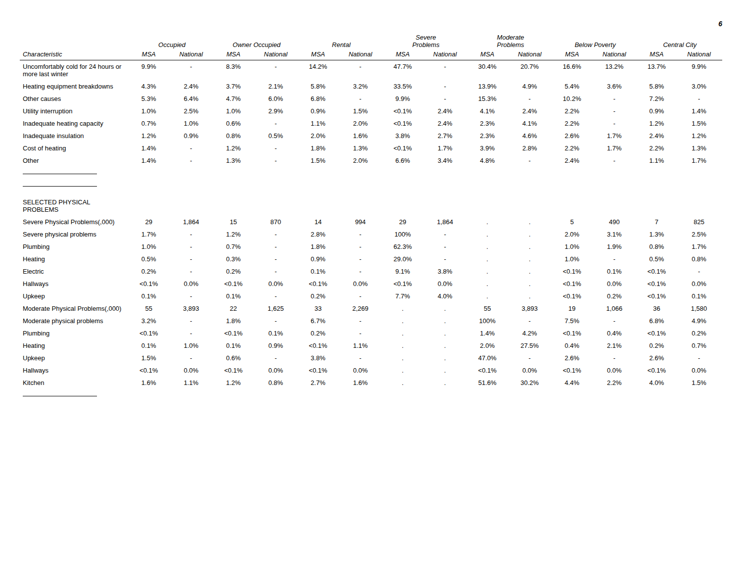6
| | Occupied | Owner Occupied | Rental | Severe Problems | Moderate Problems | Below Poverty | Central City |
| --- | --- | --- | --- | --- | --- | --- | --- |
| Characteristic | MSA | National | MSA | National | MSA | National | MSA | National | MSA | National | MSA | National | MSA | National |
| Uncomfortably cold for 24 hours or more last winter | 9.9% | - | 8.3% | - | 14.2% | - | 47.7% | - | 30.4% | 20.7% | 16.6% | 13.2% | 13.7% | 9.9% |
| Heating equipment breakdowns | 4.3% | 2.4% | 3.7% | 2.1% | 5.8% | 3.2% | 33.5% | - | 13.9% | 4.9% | 5.4% | 3.6% | 5.8% | 3.0% |
| Other causes | 5.3% | 6.4% | 4.7% | 6.0% | 6.8% | - | 9.9% | - | 15.3% | - | 10.2% | - | 7.2% | - |
| Utility interruption | 1.0% | 2.5% | 1.0% | 2.9% | 0.9% | 1.5% | <0.1% | 2.4% | 4.1% | 2.4% | 2.2% | - | 0.9% | 1.4% |
| Inadequate heating capacity | 0.7% | 1.0% | 0.6% | - | 1.1% | 2.0% | <0.1% | 2.4% | 2.3% | 4.1% | 2.2% | - | 1.2% | 1.5% |
| Inadequate insulation | 1.2% | 0.9% | 0.8% | 0.5% | 2.0% | 1.6% | 3.8% | 2.7% | 2.3% | 4.6% | 2.6% | 1.7% | 2.4% | 1.2% |
| Cost of heating | 1.4% | - | 1.2% | - | 1.8% | 1.3% | <0.1% | 1.7% | 3.9% | 2.8% | 2.2% | 1.7% | 2.2% | 1.3% |
| Other | 1.4% | - | 1.3% | - | 1.5% | 2.0% | 6.6% | 3.4% | 4.8% | - | 2.4% | - | 1.1% | 1.7% |
| SELECTED PHYSICAL PROBLEMS | |
| Severe Physical Problems(,000) | 29 | 1,864 | 15 | 870 | 14 | 994 | 29 | 1,864 | . | . | 5 | 490 | 7 | 825 |
| Severe physical problems | 1.7% | - | 1.2% | - | 2.8% | - | 100% | - | . | . | 2.0% | 3.1% | 1.3% | 2.5% |
| Plumbing | 1.0% | - | 0.7% | - | 1.8% | - | 62.3% | - | . | . | 1.0% | 1.9% | 0.8% | 1.7% |
| Heating | 0.5% | - | 0.3% | - | 0.9% | - | 29.0% | - | . | . | 1.0% | - | 0.5% | 0.8% |
| Electric | 0.2% | - | 0.2% | - | 0.1% | - | 9.1% | 3.8% | . | . | <0.1% | 0.1% | <0.1% | - |
| Hallways | <0.1% | 0.0% | <0.1% | 0.0% | <0.1% | 0.0% | <0.1% | 0.0% | . | . | <0.1% | 0.0% | <0.1% | 0.0% |
| Upkeep | 0.1% | - | 0.1% | - | 0.2% | - | 7.7% | 4.0% | . | . | <0.1% | 0.2% | <0.1% | 0.1% |
| Moderate Physical Problems(,000) | 55 | 3,893 | 22 | 1,625 | 33 | 2,269 | . | . | 55 | 3,893 | 19 | 1,066 | 36 | 1,580 |
| Moderate physical problems | 3.2% | - | 1.8% | - | 6.7% | - | . | . | 100% | - | 7.5% | - | 6.8% | 4.9% |
| Plumbing | <0.1% | - | <0.1% | 0.1% | 0.2% | - | . | . | 1.4% | 4.2% | <0.1% | 0.4% | <0.1% | 0.2% |
| Heating | 0.1% | 1.0% | 0.1% | 0.9% | <0.1% | 1.1% | . | . | 2.0% | 27.5% | 0.4% | 2.1% | 0.2% | 0.7% |
| Upkeep | 1.5% | - | 0.6% | - | 3.8% | - | . | . | 47.0% | - | 2.6% | - | 2.6% | - |
| Hallways | <0.1% | 0.0% | <0.1% | 0.0% | <0.1% | 0.0% | . | . | <0.1% | 0.0% | <0.1% | 0.0% | <0.1% | 0.0% |
| Kitchen | 1.6% | 1.1% | 1.2% | 0.8% | 2.7% | 1.6% | . | . | 51.6% | 30.2% | 4.4% | 2.2% | 4.0% | 1.5% |